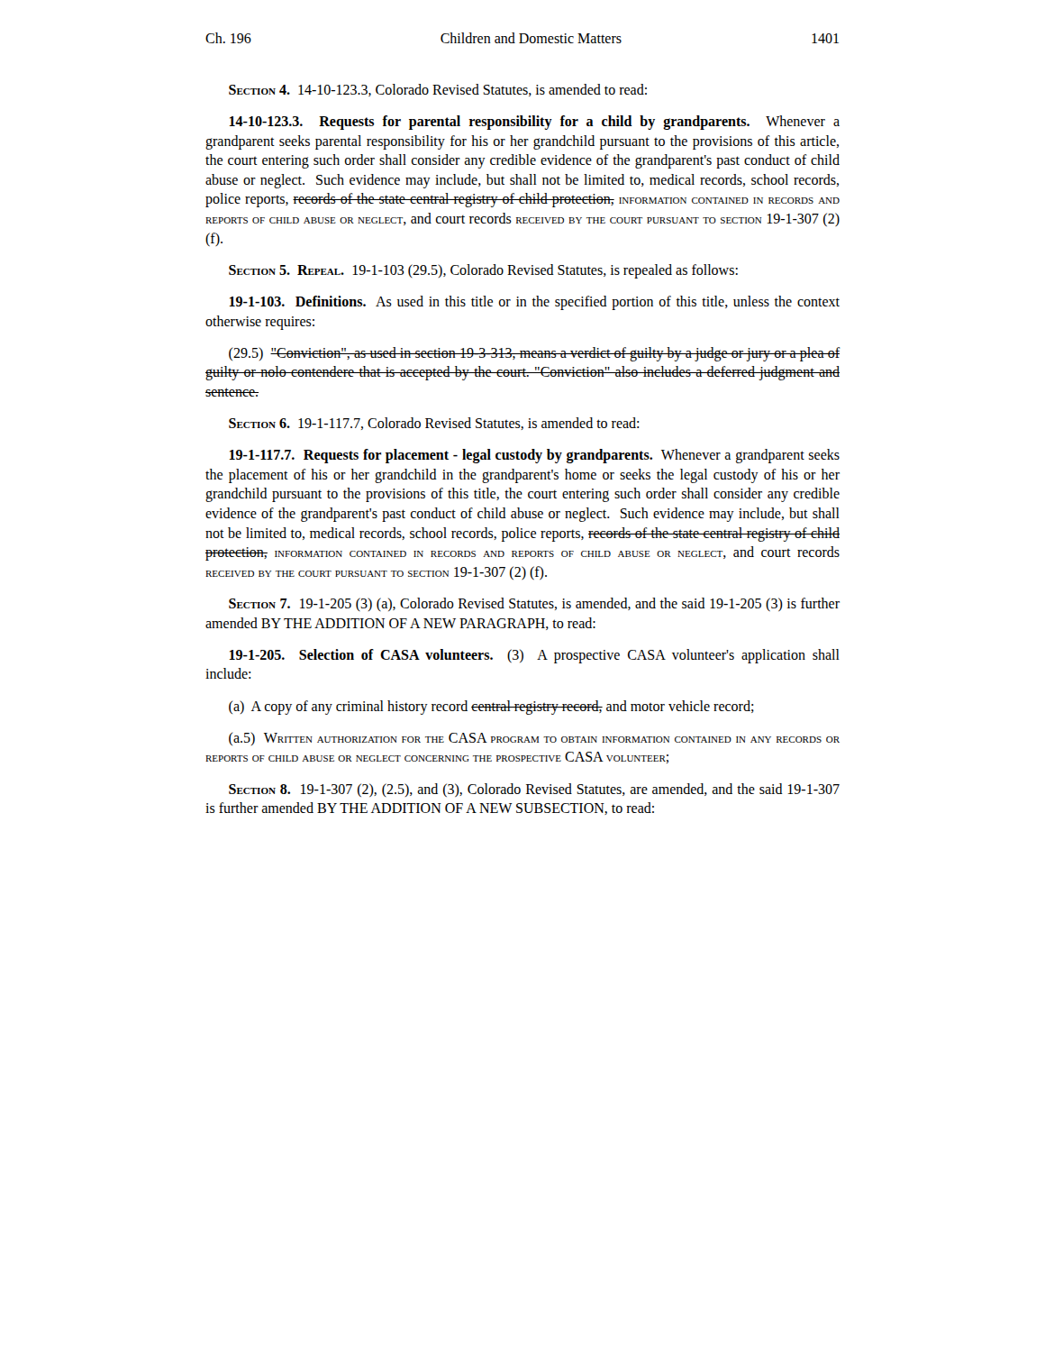Ch. 196 Children and Domestic Matters 1401
Section 4. 14-10-123.3, Colorado Revised Statutes, is amended to read:
14-10-123.3. Requests for parental responsibility for a child by grandparents. Whenever a grandparent seeks parental responsibility for his or her grandchild pursuant to the provisions of this article, the court entering such order shall consider any credible evidence of the grandparent's past conduct of child abuse or neglect. Such evidence may include, but shall not be limited to, medical records, school records, police reports, records of the state central registry of child protection, information contained in records and reports of child abuse or neglect, and court records received by the court pursuant to section 19-1-307 (2) (f).
Section 5. Repeal. 19-1-103 (29.5), Colorado Revised Statutes, is repealed as follows:
19-1-103. Definitions. As used in this title or in the specified portion of this title, unless the context otherwise requires:
(29.5) "Conviction", as used in section 19-3-313, means a verdict of guilty by a judge or jury or a plea of guilty or nolo contendere that is accepted by the court. "Conviction" also includes a deferred judgment and sentence.
Section 6. 19-1-117.7, Colorado Revised Statutes, is amended to read:
19-1-117.7. Requests for placement - legal custody by grandparents. Whenever a grandparent seeks the placement of his or her grandchild in the grandparent's home or seeks the legal custody of his or her grandchild pursuant to the provisions of this title, the court entering such order shall consider any credible evidence of the grandparent's past conduct of child abuse or neglect. Such evidence may include, but shall not be limited to, medical records, school records, police reports, records of the state central registry of child protection, information contained in records and reports of child abuse or neglect, and court records received by the court pursuant to section 19-1-307 (2) (f).
Section 7. 19-1-205 (3) (a), Colorado Revised Statutes, is amended, and the said 19-1-205 (3) is further amended BY THE ADDITION OF A NEW PARAGRAPH, to read:
19-1-205. Selection of CASA volunteers. (3) A prospective CASA volunteer's application shall include:
(a) A copy of any criminal history record central registry record, and motor vehicle record;
(a.5) Written authorization for the CASA program to obtain information contained in any records or reports of child abuse or neglect concerning the prospective CASA volunteer;
Section 8. 19-1-307 (2), (2.5), and (3), Colorado Revised Statutes, are amended, and the said 19-1-307 is further amended BY THE ADDITION OF A NEW SUBSECTION, to read: